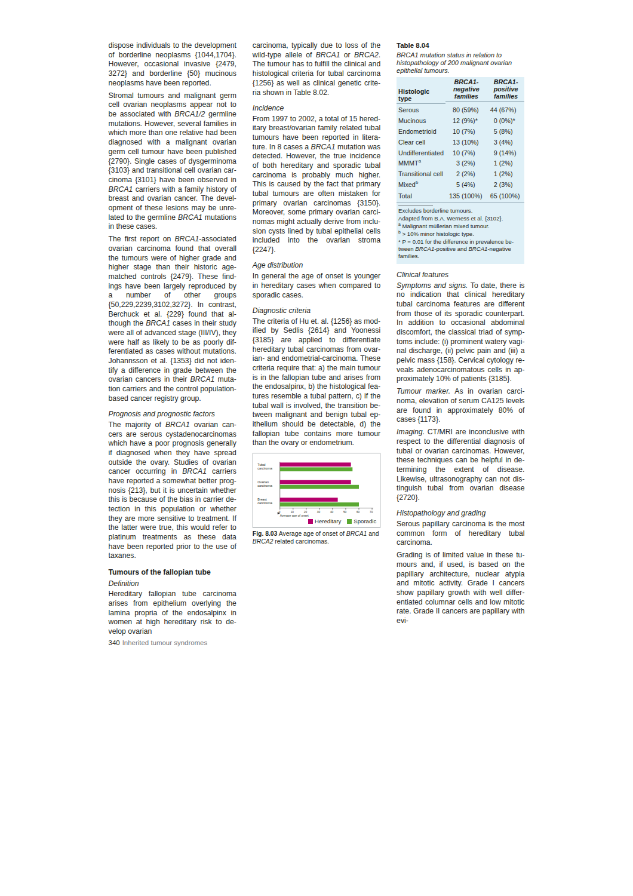dispose individuals to the development of borderline neoplasms {1044,1704}. However, occasional invasive {2479, 3272} and borderline {50} mucinous neoplasms have been reported.
Stromal tumours and malignant germ cell ovarian neoplasms appear not to be associated with BRCA1/2 germline mutations. However, several families in which more than one relative had been diagnosed with a malignant ovarian germ cell tumour have been published {2790}. Single cases of dysgerminoma {3103} and transitional cell ovarian carcinoma {3101} have been observed in BRCA1 carriers with a family history of breast and ovarian cancer. The development of these lesions may be unrelated to the germline BRCA1 mutations in these cases.
The first report on BRCA1-associated ovarian carcinoma found that overall the tumours were of higher grade and higher stage than their historic age-matched controls {2479}. These findings have been largely reproduced by a number of other groups {50,229,2239,3102,3272}. In contrast, Berchuck et al. {229} found that although the BRCA1 cases in their study were all of advanced stage (III/IV), they were half as likely to be as poorly differentiated as cases without mutations. Johannsson et al. {1353} did not identify a difference in grade between the ovarian cancers in their BRCA1 mutation carriers and the control population-based cancer registry group.
Prognosis and prognostic factors
The majority of BRCA1 ovarian cancers are serous cystadenocarcinomas which have a poor prognosis generally if diagnosed when they have spread outside the ovary. Studies of ovarian cancer occurring in BRCA1 carriers have reported a somewhat better prognosis {213}, but it is uncertain whether this is because of the bias in carrier detection in this population or whether they are more sensitive to treatment. If the latter were true, this would refer to platinum treatments as these data have been reported prior to the use of taxanes.
Tumours of the fallopian tube
Definition
Hereditary fallopian tube carcinoma arises from epithelium overlying the lamina propria of the endosalpinx in women at high hereditary risk to develop ovarian
carcinoma, typically due to loss of the wild-type allele of BRCA1 or BRCA2. The tumour has to fulfill the clinical and histological criteria for tubal carcinoma {1256} as well as clinical genetic criteria shown in Table 8.02.
Incidence
From 1997 to 2002, a total of 15 hereditary breast/ovarian family related tubal tumours have been reported in literature. In 8 cases a BRCA1 mutation was detected. However, the true incidence of both hereditary and sporadic tubal carcinoma is probably much higher. This is caused by the fact that primary tubal tumours are often mistaken for primary ovarian carcinomas {3150}. Moreover, some primary ovarian carcinomas might actually derive from inclusion cysts lined by tubal epithelial cells included into the ovarian stroma {2247}.
Age distribution
In general the age of onset is younger in hereditary cases when compared to sporadic cases.
Diagnostic criteria
The criteria of Hu et. al. {1256} as modified by Sedlis {2614} and Yoonessi {3185} are applied to differentiate hereditary tubal carcinomas from ovarian- and endometrial-carcinoma. These criteria require that: a) the main tumour is in the fallopian tube and arises from the endosalpinx, b) the histological features resemble a tubal pattern, c) if the tubal wall is involved, the transition between malignant and benign tubal epithelium should be detectable, d) the fallopian tube contains more tumour than the ovary or endometrium.
Tubal carcinoma Ovarian carcinoma Breast carcinoma 0 10 20 30 40 50 60 70 Average age of onset
Hereditary Sporadic
Fig. 8.03 Average age of onset of BRCA1 and BRCA2 related carcinomas.
Table 8.04
BRCA1 mutation status in relation to histopathology of 200 malignant ovarian epithelial tumours.
| Histologic type | BRCA1 - negative families | BRCA1 - positive families |
| --- | --- | --- |
| Serous | 80 | (59%) | 44 | (67%) |
| Mucinous | 12 | (9%)* | 0 | (0%)* |
| Endometrioid | 10 | (7%) | 5 | (8%) |
| Clear cell | 13 | (10%) | 3 | (4%) |
| Undifferentiated | 10 | (7%) | 9 | (14%) |
| MMMT a | 3 | (2%) | 1 | (2%) |
| Transitional cell | 2 | (2%) | 1 | (2%) |
| Mixed b | 5 | (4%) | 2 | (3%) |
| Total | 135 | (100%) | 65 | (100%) |
Excludes borderline tumours.
Adapted from B.A. Werness et al. {3102}.
a Malignant müllerian mixed tumour.
b > 10% minor histologic type.
* P = 0.01 for the difference in prevalence between BRCA1-positive and BRCA1-negative families.
Clinical features
Symptoms and signs. To date, there is no indication that clinical hereditary tubal carcinoma features are different from those of its sporadic counterpart. In addition to occasional abdominal discomfort, the classical triad of symptoms include: (i) prominent watery vaginal discharge, (ii) pelvic pain and (iii) a pelvic mass {158}. Cervical cytology reveals adenocarcinomatous cells in approximately 10% of patients {3185}.
Tumour marker. As in ovarian carcinoma, elevation of serum CA125 levels are found in approximately 80% of cases {1173}.
Imaging. CT/MRI are inconclusive with respect to the differential diagnosis of tubal or ovarian carcinomas. However, these techniques can be helpful in determining the extent of disease. Likewise, ultrasonography can not distinguish tubal from ovarian disease {2720}.
Histopathology and grading
Serous papillary carcinoma is the most common form of hereditary tubal carcinoma.
Grading is of limited value in these tumours and, if used, is based on the papillary architecture, nuclear atypia and mitotic activity. Grade I cancers show papillary growth with well differentiated columnar cells and low mitotic rate. Grade II cancers are papillary with evi-
340 Inherited tumour syndromes